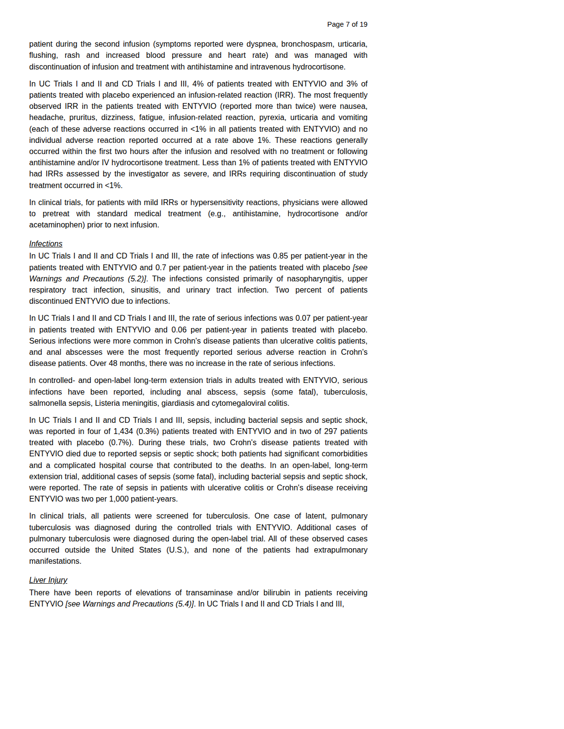Page 7 of 19
patient during the second infusion (symptoms reported were dyspnea, bronchospasm, urticaria, flushing, rash and increased blood pressure and heart rate) and was managed with discontinuation of infusion and treatment with antihistamine and intravenous hydrocortisone.
In UC Trials I and II and CD Trials I and III, 4% of patients treated with ENTYVIO and 3% of patients treated with placebo experienced an infusion-related reaction (IRR). The most frequently observed IRR in the patients treated with ENTYVIO (reported more than twice) were nausea, headache, pruritus, dizziness, fatigue, infusion-related reaction, pyrexia, urticaria and vomiting (each of these adverse reactions occurred in <1% in all patients treated with ENTYVIO) and no individual adverse reaction reported occurred at a rate above 1%. These reactions generally occurred within the first two hours after the infusion and resolved with no treatment or following antihistamine and/or IV hydrocortisone treatment. Less than 1% of patients treated with ENTYVIO had IRRs assessed by the investigator as severe, and IRRs requiring discontinuation of study treatment occurred in <1%.
In clinical trials, for patients with mild IRRs or hypersensitivity reactions, physicians were allowed to pretreat with standard medical treatment (e.g., antihistamine, hydrocortisone and/or acetaminophen) prior to next infusion.
Infections
In UC Trials I and II and CD Trials I and III, the rate of infections was 0.85 per patient-year in the patients treated with ENTYVIO and 0.7 per patient-year in the patients treated with placebo [see Warnings and Precautions (5.2)]. The infections consisted primarily of nasopharyngitis, upper respiratory tract infection, sinusitis, and urinary tract infection. Two percent of patients discontinued ENTYVIO due to infections.
In UC Trials I and II and CD Trials I and III, the rate of serious infections was 0.07 per patient-year in patients treated with ENTYVIO and 0.06 per patient-year in patients treated with placebo. Serious infections were more common in Crohn's disease patients than ulcerative colitis patients, and anal abscesses were the most frequently reported serious adverse reaction in Crohn's disease patients. Over 48 months, there was no increase in the rate of serious infections.
In controlled- and open-label long-term extension trials in adults treated with ENTYVIO, serious infections have been reported, including anal abscess, sepsis (some fatal), tuberculosis, salmonella sepsis, Listeria meningitis, giardiasis and cytomegaloviral colitis.
In UC Trials I and II and CD Trials I and III, sepsis, including bacterial sepsis and septic shock, was reported in four of 1,434 (0.3%) patients treated with ENTYVIO and in two of 297 patients treated with placebo (0.7%). During these trials, two Crohn's disease patients treated with ENTYVIO died due to reported sepsis or septic shock; both patients had significant comorbidities and a complicated hospital course that contributed to the deaths. In an open-label, long-term extension trial, additional cases of sepsis (some fatal), including bacterial sepsis and septic shock, were reported. The rate of sepsis in patients with ulcerative colitis or Crohn's disease receiving ENTYVIO was two per 1,000 patient-years.
In clinical trials, all patients were screened for tuberculosis. One case of latent, pulmonary tuberculosis was diagnosed during the controlled trials with ENTYVIO. Additional cases of pulmonary tuberculosis were diagnosed during the open-label trial. All of these observed cases occurred outside the United States (U.S.), and none of the patients had extrapulmonary manifestations.
Liver Injury
There have been reports of elevations of transaminase and/or bilirubin in patients receiving ENTYVIO [see Warnings and Precautions (5.4)]. In UC Trials I and II and CD Trials I and III,